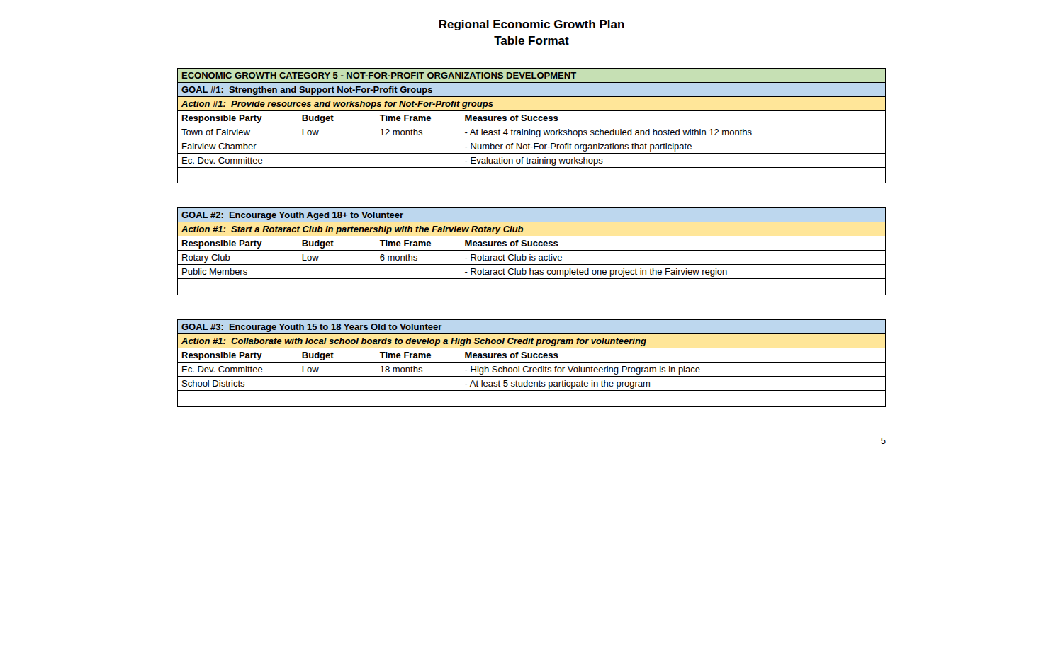Regional Economic Growth Plan
Table Format
| ECONOMIC GROWTH CATEGORY 5 - NOT-FOR-PROFIT ORGANIZATIONS DEVELOPMENT |
| GOAL #1: Strengthen and Support Not-For-Profit Groups |
| Action #1: Provide resources and workshops for Not-For-Profit groups |
| Responsible Party | Budget | Time Frame | Measures of Success |
| Town of Fairview | Low | 12 months | - At least 4 training workshops scheduled and hosted within 12 months |
| Fairview Chamber | | | - Number of Not-For-Profit organizations that participate |
| Ec. Dev. Committee | | | - Evaluation of training workshops |
| GOAL #2: Encourage Youth Aged 18+ to Volunteer |
| Action #1: Start a Rotaract Club in partenership with the Fairview Rotary Club |
| Responsible Party | Budget | Time Frame | Measures of Success |
| Rotary Club | Low | 6 months | - Rotaract Club is active |
| Public Members | | | - Rotaract Club has completed one project in the Fairview region |
| GOAL #3: Encourage Youth 15 to 18 Years Old to Volunteer |
| Action #1: Collaborate with local school boards to develop a High School Credit program for volunteering |
| Responsible Party | Budget | Time Frame | Measures of Success |
| Ec. Dev. Committee | Low | 18 months | - High School Credits for Volunteering Program is in place |
| School Districts | | | - At least 5 students particpate in the program |
5